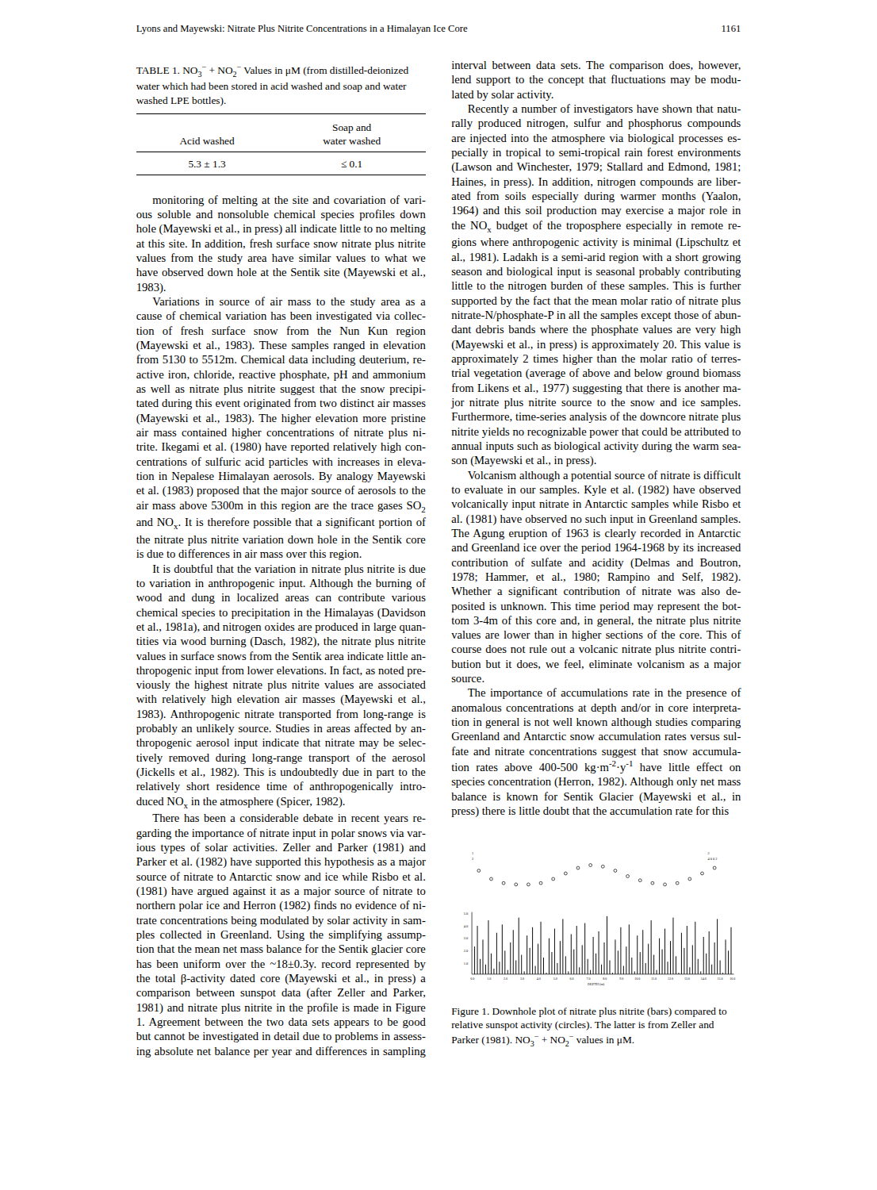Lyons and Mayewski: Nitrate Plus Nitrite Concentrations in a Himalayan Ice Core 1161
TABLE 1. NO 3 − + NO 2 − Values in μM (from distilled-deionized water which had been stored in acid washed and soap and water washed LPE bottles).
| Acid washed | Soap and water washed |
| --- | --- |
| 5.3 ± 1.3 | ≤ 0.1 |
monitoring of melting at the site and covariation of various soluble and nonsoluble chemical species profiles down hole (Mayewski et al., in press) all indicate little to no melting at this site. In addition, fresh surface snow nitrate plus nitrite values from the study area have similar values to what we have observed down hole at the Sentik site (Mayewski et al., 1983).
Variations in source of air mass to the study area as a cause of chemical variation has been investigated via collection of fresh surface snow from the Nun Kun region (Mayewski et al., 1983). These samples ranged in elevation from 5130 to 5512m. Chemical data including deuterium, reactive iron, chloride, reactive phosphate, pH and ammonium as well as nitrate plus nitrite suggest that the snow precipitated during this event originated from two distinct air masses (Mayewski et al., 1983). The higher elevation more pristine air mass contained higher concentrations of nitrate plus nitrite. Ikegami et al. (1980) have reported relatively high concentrations of sulfuric acid particles with increases in elevation in Nepalese Himalayan aerosols. By analogy Mayewski et al. (1983) proposed that the major source of aerosols to the air mass above 5300m in this region are the trace gases SO2 and NOx. It is therefore possible that a significant portion of the nitrate plus nitrite variation down hole in the Sentik core is due to differences in air mass over this region.
It is doubtful that the variation in nitrate plus nitrite is due to variation in anthropogenic input. Although the burning of wood and dung in localized areas can contribute various chemical species to precipitation in the Himalayas (Davidson et al., 1981a), and nitrogen oxides are produced in large quantities via wood burning (Dasch, 1982), the nitrate plus nitrite values in surface snows from the Sentik area indicate little anthropogenic input from lower elevations. In fact, as noted previously the highest nitrate plus nitrite values are associated with relatively high elevation air masses (Mayewski et al., 1983). Anthropogenic nitrate transported from long-range is probably an unlikely source. Studies in areas affected by anthropogenic aerosol input indicate that nitrate may be selectively removed during long-range transport of the aerosol (Jickells et al., 1982). This is undoubtedly due in part to the relatively short residence time of anthropogenically introduced NOx in the atmosphere (Spicer, 1982).
There has been a considerable debate in recent years regarding the importance of nitrate input in polar snows via various types of solar activities. Zeller and Parker (1981) and Parker et al. (1982) have supported this hypothesis as a major source of nitrate to Antarctic snow and ice while Risbo et al. (1981) have argued against it as a major source of nitrate to northern polar ice and Herron (1982) finds no evidence of nitrate concentrations being modulated by solar activity in samples collected in Greenland. Using the simplifying assumption that the mean net mass balance for the Sentik glacier core has been uniform over the ~18±0.3y. record represented by the total β-activity dated core (Mayewski et al., in press) a comparison between sunspot data (after Zeller and Parker, 1981) and nitrate plus nitrite in the profile is made in Figure 1. Agreement between the two data sets appears to be good but cannot be investigated in detail due to problems in assessing absolute net balance per year and differences in sampling interval between data sets. The comparison does, however, lend support to the concept that fluctuations may be modulated by solar activity.
Recently a number of investigators have shown that naturally produced nitrogen, sulfur and phosphorus compounds are injected into the atmosphere via biological processes especially in tropical to semi-tropical rain forest environments (Lawson and Winchester, 1979; Stallard and Edmond, 1981; Haines, in press). In addition, nitrogen compounds are liberated from soils especially during warmer months (Yaalon, 1964) and this soil production may exercise a major role in the NOx budget of the troposphere especially in remote regions where anthropogenic activity is minimal (Lipschultz et al., 1981). Ladakh is a semi-arid region with a short growing season and biological input is seasonal probably contributing little to the nitrogen burden of these samples. This is further supported by the fact that the mean molar ratio of nitrate plus nitrate-N/phosphate-P in all the samples except those of abundant debris bands where the phosphate values are very high (Mayewski et al., in press) is approximately 20. This value is approximately 2 times higher than the molar ratio of terrestrial vegetation (average of above and below ground biomass from Likens et al., 1977) suggesting that there is another major nitrate plus nitrite source to the snow and ice samples. Furthermore, time-series analysis of the downcore nitrate plus nitrite yields no recognizable power that could be attributed to annual inputs such as biological activity during the warm season (Mayewski et al., in press).
Volcanism although a potential source of nitrate is difficult to evaluate in our samples. Kyle et al. (1982) have observed volcanically input nitrate in Antarctic samples while Risbo et al. (1981) have observed no such input in Greenland samples. The Agung eruption of 1963 is clearly recorded in Antarctic and Greenland ice over the period 1964-1968 by its increased contribution of sulfate and acidity (Delmas and Boutron, 1978; Hammer, et al., 1980; Rampino and Self, 1982). Whether a significant contribution of nitrate was also deposited is unknown. This time period may represent the bottom 3-4m of this core and, in general, the nitrate plus nitrite values are lower than in higher sections of the core. This of course does not rule out a volcanic nitrate plus nitrite contribution but it does, we feel, eliminate volcanism as a major source.
The importance of accumulations rate in the presence of anomalous concentrations at depth and/or in core interpretation in general is not well known although studies comparing Greenland and Antarctic snow accumulation rates versus sulfate and nitrate concentrations suggest that snow accumulation rates above 400-500 kg·m-2·y-1 have little effect on species concentration (Herron, 1982). Although only net mass balance is known for Sentik Glacier (Mayewski et al., in press) there is little doubt that the accumulation rate for this
1 2 2 4 0 0 2 5.0 4.0 3.0 2.0 1.0 0.0 1.0 2.0 3.0 4.0 5.0 6.0 7.0 8.0 9.0 10.0 11.0 12.0 13.0 14.0 15.0 16.0 DEPTH (m)
Figure 1. Downhole plot of nitrate plus nitrite (bars) compared to relative sunspot activity (circles). The latter is from Zeller and Parker (1981). NO3− + NO2− values in μM.